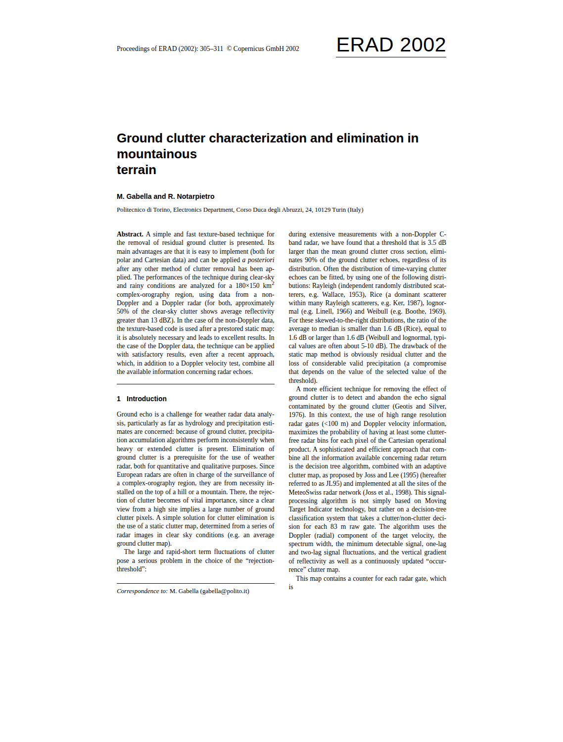Proceedings of ERAD (2002): 305–311 © Copernicus GmbH 2002
ERAD 2002
Ground clutter characterization and elimination in mountainous
terrain
M. Gabella and R. Notarpietro
Politecnico di Torino, Electronics Department, Corso Duca degli Abruzzi, 24, 10129 Turin (Italy)
Abstract. A simple and fast texture-based technique for the removal of residual ground clutter is presented. Its main advantages are that it is easy to implement (both for polar and Cartesian data) and can be applied a posteriori after any other method of clutter removal has been applied. The performances of the technique during clear-sky and rainy conditions are analyzed for a 180×150 km2 complex-orography region, using data from a non-Doppler and a Doppler radar (for both, approximately 50% of the clear-sky clutter shows average reflectivity greater than 13 dBZ). In the case of the non-Doppler data, the texture-based code is used after a prestored static map: it is absolutely necessary and leads to excellent results. In the case of the Doppler data, the technique can be applied with satisfactory results, even after a recent approach, which, in addition to a Doppler velocity test, combine all the available information concerning radar echoes.
1 Introduction
Ground echo is a challenge for weather radar data analysis, particularly as far as hydrology and precipitation estimates are concerned: because of ground clutter, precipitation accumulation algorithms perform inconsistently when heavy or extended clutter is present. Elimination of ground clutter is a prerequisite for the use of weather radar, both for quantitative and qualitative purposes. Since European radars are often in charge of the surveillance of a complex-orography region, they are from necessity installed on the top of a hill or a mountain. There, the rejection of clutter becomes of vital importance, since a clear view from a high site implies a large number of ground clutter pixels. A simple solution for clutter elimination is the use of a static clutter map, determined from a series of radar images in clear sky conditions (e.g. an average ground clutter map).
The large and rapid-short term fluctuations of clutter pose a serious problem in the choice of the “rejection-threshold”:
Correspondence to: M. Gabella (gabella@polito.it)
during extensive measurements with a non-Doppler C-band radar, we have found that a threshold that is 3.5 dB larger than the mean ground clutter cross section, eliminates 90% of the ground clutter echoes, regardless of its distribution. Often the distribution of time-varying clutter echoes can be fitted, by using one of the following distributions: Rayleigh (independent randomly distributed scatterers, e.g. Wallace, 1953), Rice (a dominant scatterer within many Rayleigh scatterers, e.g. Ker, 1987), lognormal (e.g. Linell, 1966) and Weibull (e.g. Boothe, 1969). For these skewed-to-the-right distributions, the ratio of the average to median is smaller than 1.6 dB (Rice), equal to 1.6 dB or larger than 1.6 dB (Weibull and lognormal, typical values are often about 5-10 dB). The drawback of the static map method is obviously residual clutter and the loss of considerable valid precipitation (a compromise that depends on the value of the selected value of the threshold).
A more efficient technique for removing the effect of ground clutter is to detect and abandon the echo signal contaminated by the ground clutter (Geotis and Silver, 1976). In this context, the use of high range resolution radar gates (<100 m) and Doppler velocity information, maximizes the probability of having at least some clutter-free radar bins for each pixel of the Cartesian operational product. A sophisticated and efficient approach that combine all the information available concerning radar return is the decision tree algorithm, combined with an adaptive clutter map, as proposed by Joss and Lee (1995) (hereafter referred to as JL95) and implemented at all the sites of the MeteoSwiss radar network (Joss et al., 1998). This signal-processing algorithm is not simply based on Moving Target Indicator technology, but rather on a decision-tree classification system that takes a clutter/non-clutter decision for each 83 m raw gate. The algorithm uses the Doppler (radial) component of the target velocity, the spectrum width, the minimum detectable signal, one-lag and two-lag signal fluctuations, and the vertical gradient of reflectivity as well as a continuously updated “occurrence” clutter map.
This map contains a counter for each radar gate, which is